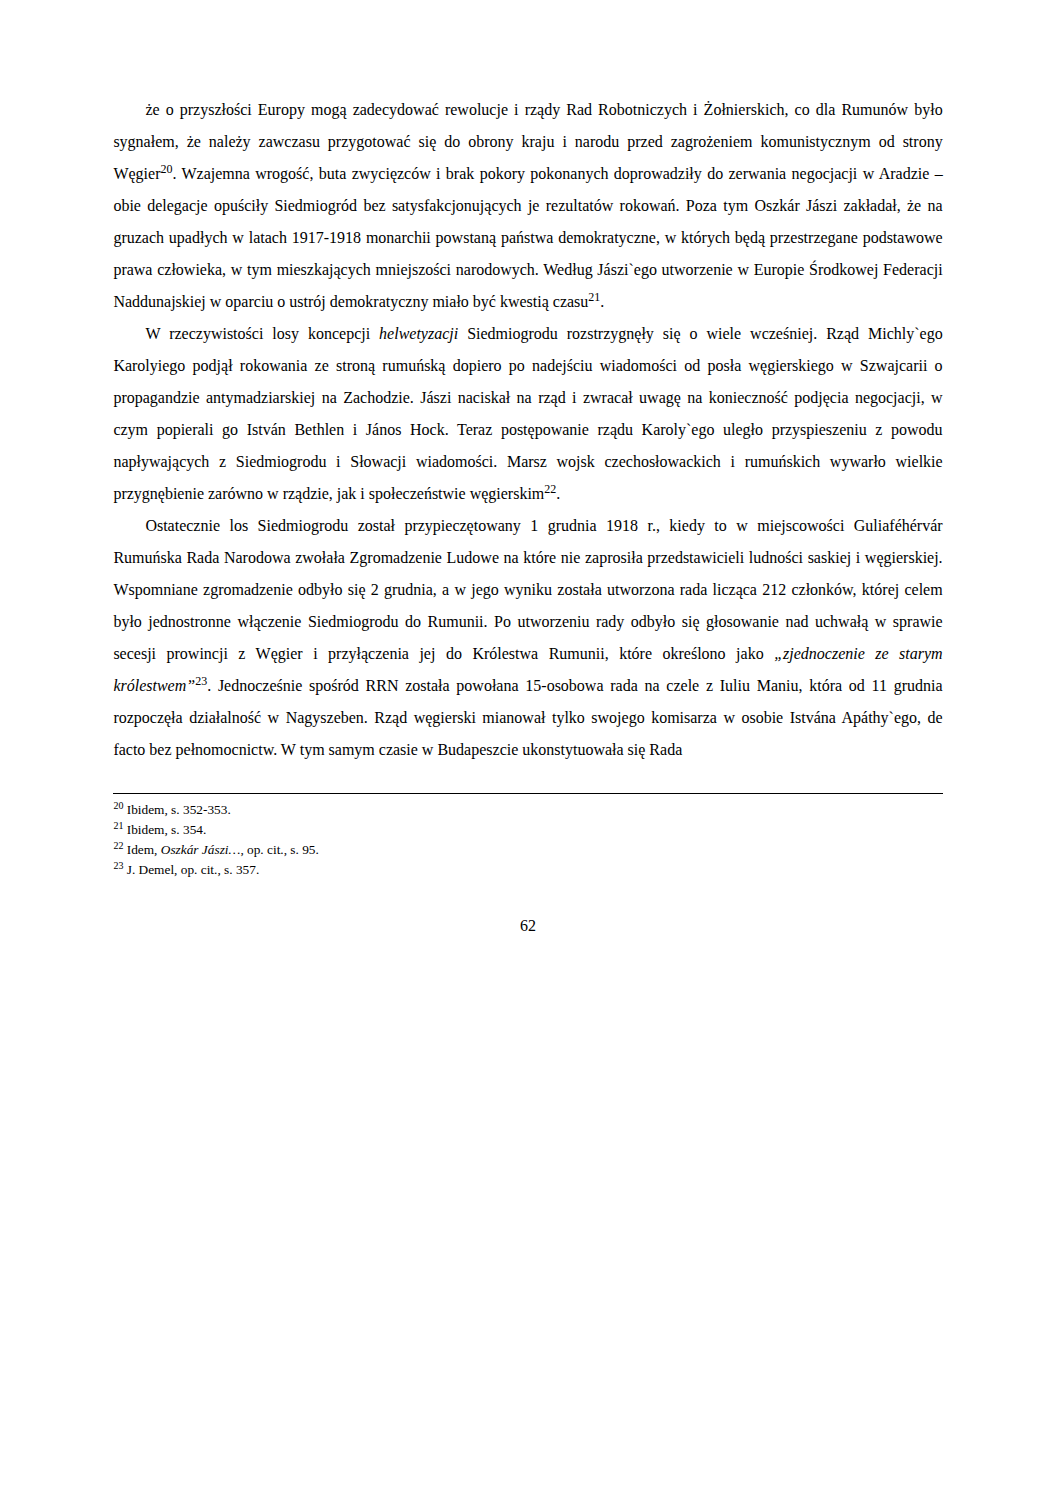że o przyszłości Europy mogą zadecydować rewolucje i rządy Rad Robotniczych i Żołnierskich, co dla Rumunów było sygnałem, że należy zawczasu przygotować się do obrony kraju i narodu przed zagrożeniem komunistycznym od strony Węgier20. Wzajemna wrogość, buta zwycięzców i brak pokory pokonanych doprowadziły do zerwania negocjacji w Aradzie – obie delegacje opuściły Siedmiogród bez satysfakcjonujących je rezultatów rokowań. Poza tym Oszkár Jászi zakładał, że na gruzach upadłych w latach 1917-1918 monarchii powstaną państwa demokratyczne, w których będą przestrzegane podstawowe prawa człowieka, w tym mieszkających mniejszości narodowych. Według Jászi`ego utworzenie w Europie Środkowej Federacji Naddunajskiej w oparciu o ustrój demokratyczny miało być kwestią czasu21.
W rzeczywistości losy koncepcji helwetyzacji Siedmiogrodu rozstrzygnęły się o wiele wcześniej. Rząd Michly`ego Karolyiego podjął rokowania ze stroną rumuńską dopiero po nadejściu wiadomości od posła węgierskiego w Szwajcarii o propagandzie antymadziarskiej na Zachodzie. Jászi naciskał na rząd i zwracał uwagę na konieczność podjęcia negocjacji, w czym popierali go István Bethlen i János Hock. Teraz postępowanie rządu Karoly`ego uległo przyspieszeniu z powodu napływających z Siedmiogrodu i Słowacji wiadomości. Marsz wojsk czechosłowackich i rumuńskich wywarło wielkie przygnębienie zarówno w rządzie, jak i społeczeństwie węgierskim22.
Ostatecznie los Siedmiogrodu został przypieczętowany 1 grudnia 1918 r., kiedy to w miejscowości Guliaféhérvár Rumuńska Rada Narodowa zwołała Zgromadzenie Ludowe na które nie zaprosiła przedstawicieli ludności saskiej i węgierskiej. Wspomniane zgromadzenie odbyło się 2 grudnia, a w jego wyniku została utworzona rada licząca 212 członków, której celem było jednostronne włączenie Siedmiogrodu do Rumunii. Po utworzeniu rady odbyło się głosowanie nad uchwałą w sprawie secesji prowincji z Węgier i przyłączenia jej do Królestwa Rumunii, które określono jako „zjednoczenie ze starym królestwem”23. Jednocześnie spośród RRN została powołana 15-osobowa rada na czele z Iuliu Maniu, która od 11 grudnia rozpoczęła działalność w Nagyszeben. Rząd węgierski mianował tylko swojego komisarza w osobie Istvána Apáthy`ego, de facto bez pełnomocnictw. W tym samym czasie w Budapeszcie ukonstytuowała się Rada
20 Ibidem, s. 352-353.
21 Ibidem, s. 354.
22 Idem, Oszkár Jászi…, op. cit., s. 95.
23 J. Demel, op. cit., s. 357.
62